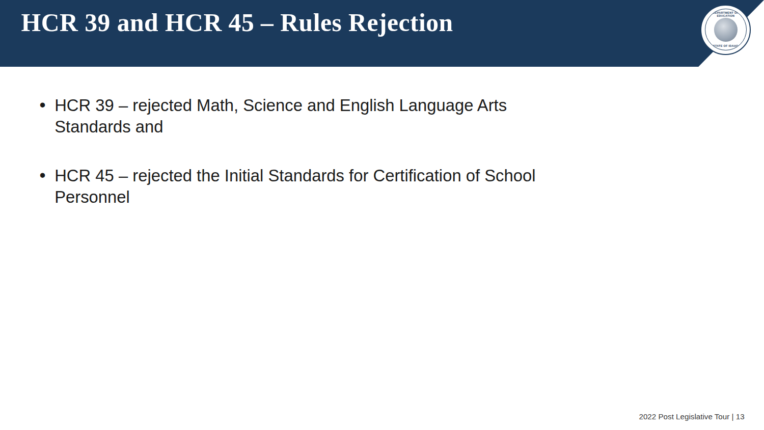HCR 39 and HCR 45 – Rules Rejection
Department of Education State of Idaho
HCR 39 – rejected Math, Science and English Language Arts Standards and
HCR 45 – rejected the Initial Standards for Certification of School Personnel
2022 Post Legislative Tour | 13